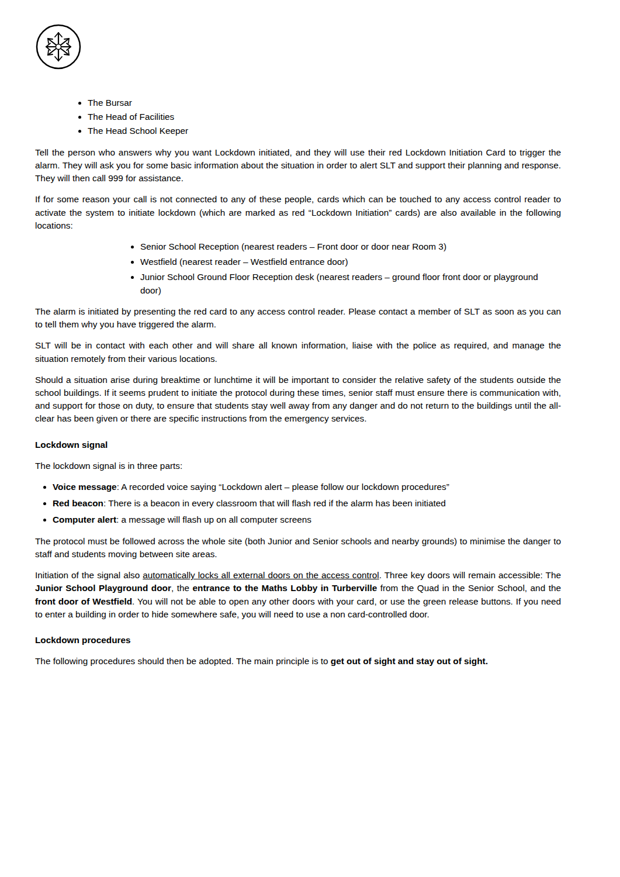The Bursar
The Head of Facilities
The Head School Keeper
Tell the person who answers why you want Lockdown initiated, and they will use their red Lockdown Initiation Card to trigger the alarm. They will ask you for some basic information about the situation in order to alert SLT and support their planning and response. They will then call 999 for assistance.
If for some reason your call is not connected to any of these people, cards which can be touched to any access control reader to activate the system to initiate lockdown (which are marked as red “Lockdown Initiation” cards) are also available in the following locations:
Senior School Reception (nearest readers – Front door or door near Room 3)
Westfield (nearest reader – Westfield entrance door)
Junior School Ground Floor Reception desk (nearest readers – ground floor front door or playground door)
The alarm is initiated by presenting the red card to any access control reader. Please contact a member of SLT as soon as you can to tell them why you have triggered the alarm.
SLT will be in contact with each other and will share all known information, liaise with the police as required, and manage the situation remotely from their various locations.
Should a situation arise during breaktime or lunchtime it will be important to consider the relative safety of the students outside the school buildings. If it seems prudent to initiate the protocol during these times, senior staff must ensure there is communication with, and support for those on duty, to ensure that students stay well away from any danger and do not return to the buildings until the all-clear has been given or there are specific instructions from the emergency services.
Lockdown signal
The lockdown signal is in three parts:
Voice message: A recorded voice saying “Lockdown alert – please follow our lockdown procedures”
Red beacon: There is a beacon in every classroom that will flash red if the alarm has been initiated
Computer alert: a message will flash up on all computer screens
The protocol must be followed across the whole site (both Junior and Senior schools and nearby grounds) to minimise the danger to staff and students moving between site areas.
Initiation of the signal also automatically locks all external doors on the access control. Three key doors will remain accessible: The Junior School Playground door, the entrance to the Maths Lobby in Turberville from the Quad in the Senior School, and the front door of Westfield. You will not be able to open any other doors with your card, or use the green release buttons. If you need to enter a building in order to hide somewhere safe, you will need to use a non card-controlled door.
Lockdown procedures
The following procedures should then be adopted. The main principle is to get out of sight and stay out of sight.